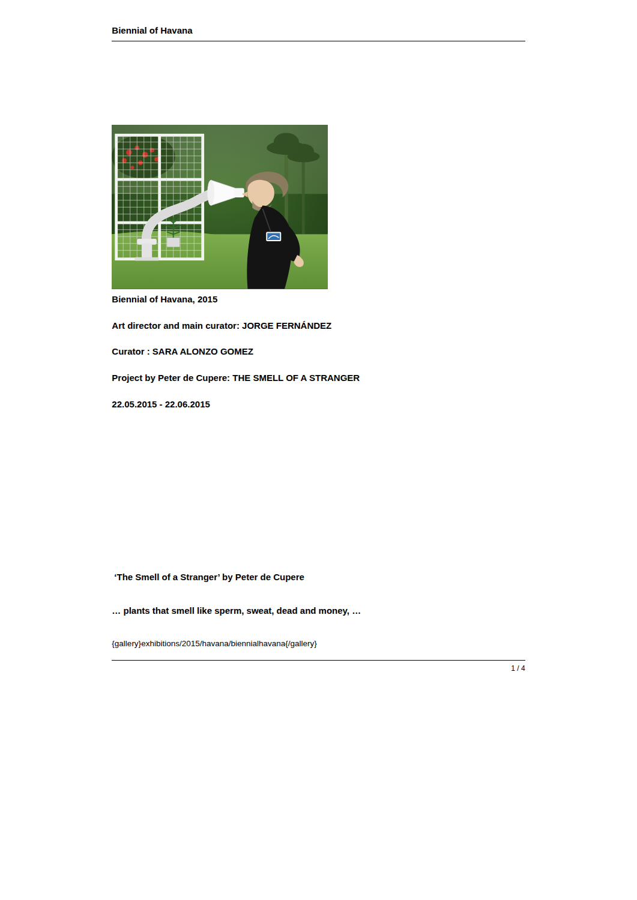Biennial of Havana
Biennial of Havana, 2015
Art director and main curator: JORGE FERNÁNDEZ
Curator : SARA ALONZO GOMEZ
Project by Peter de Cupere: THE SMELL OF A STRANGER
22.05.2015 - 22.06.2015
‘The Smell of a Stranger’ by Peter de Cupere
… plants that smell like sperm, sweat, dead and money, …
{gallery}exhibitions/2015/havana/biennialhavana{/gallery}
1 / 4